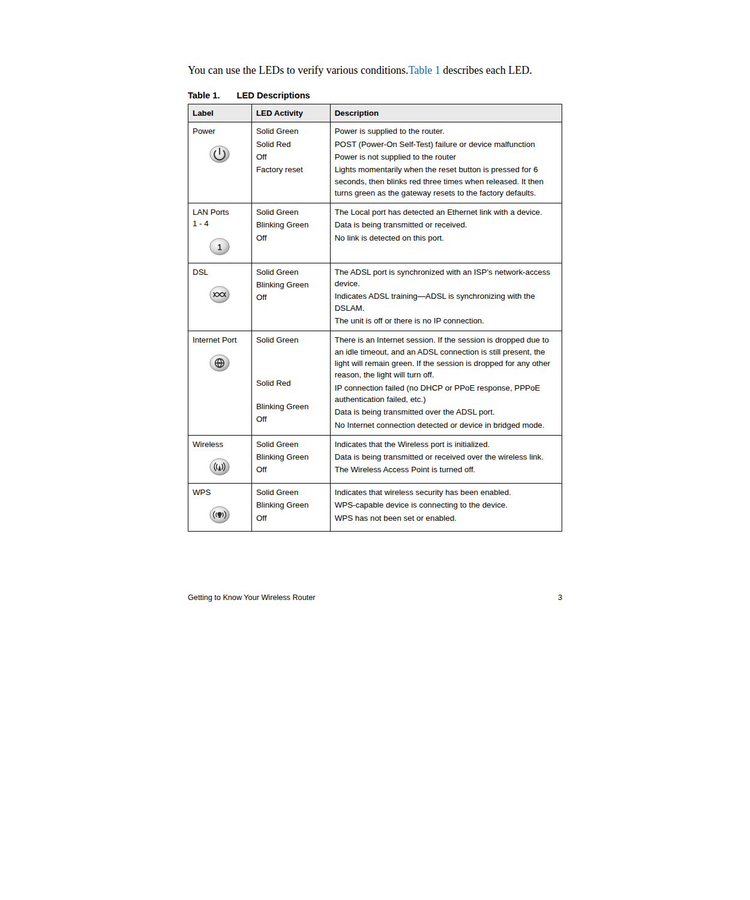You can use the LEDs to verify various conditions.Table 1 describes each LED.
Table 1. LED Descriptions
| Label | LED Activity | Description |
| --- | --- | --- |
| Power | Solid Green Solid Red Off Factory reset | Power is supplied to the router. POST (Power-On Self-Test) failure or device malfunction Power is not supplied to the router Lights momentarily when the reset button is pressed for 6 seconds, then blinks red three times when released. It then turns green as the gateway resets to the factory defaults. |
| LAN Ports 1 - 4 1 | Solid Green Blinking Green Off | The Local port has detected an Ethernet link with a device. Data is being transmitted or received. No link is detected on this port. |
| DSL | Solid Green Blinking Green Off | The ADSL port is synchronized with an ISP’s network-access device. Indicates ADSL training—ADSL is synchronizing with the DSLAM. The unit is off or there is no IP connection. |
| Internet Port | Solid Green Solid Red Blinking Green Off | There is an Internet session. If the session is dropped due to an idle timeout, and an ADSL connection is still present, the light will remain green. If the session is dropped for any other reason, the light will turn off. IP connection failed (no DHCP or PPoE response, PPPoE authentication failed, etc.) Data is being transmitted over the ADSL port. No Internet connection detected or device in bridged mode. |
| Wireless | Solid Green Blinking Green Off | Indicates that the Wireless port is initialized. Data is being transmitted or received over the wireless link. The Wireless Access Point is turned off. |
| WPS | Solid Green Blinking Green Off | Indicates that wireless security has been enabled. WPS-capable device is connecting to the device. WPS has not been set or enabled. |
Getting to Know Your Wireless Router
3